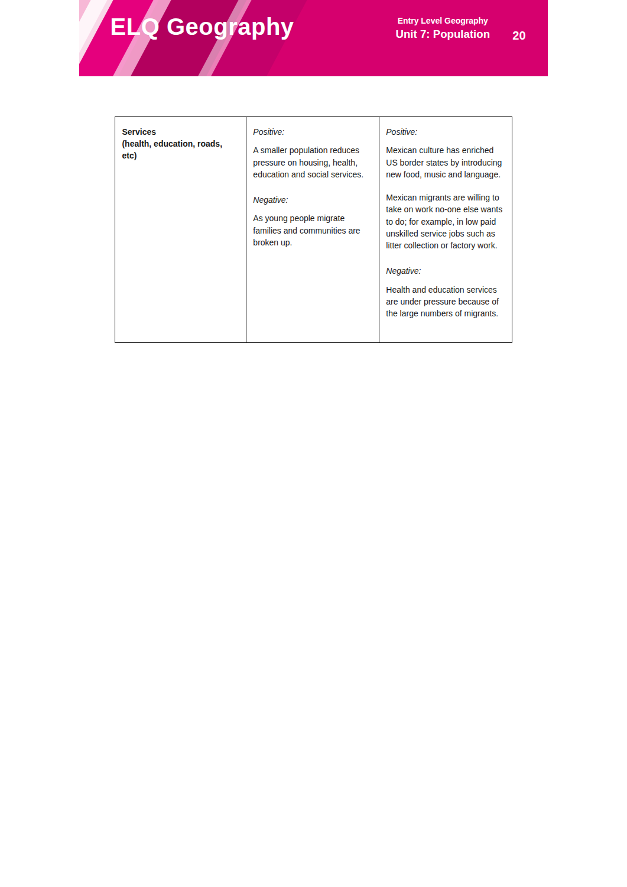ELQ Geography
Entry Level Geography
Unit 7: Population
20
| Services (health, education, roads, etc) | Positive: A smaller population reduces pressure on housing, health, education and social services. Negative: As young people migrate families and communities are broken up. | Positive: Mexican culture has enriched US border states by introducing new food, music and language. Mexican migrants are willing to take on work no-one else wants to do; for example, in low paid unskilled service jobs such as litter collection or factory work. Negative: Health and education services are under pressure because of the large numbers of migrants. |